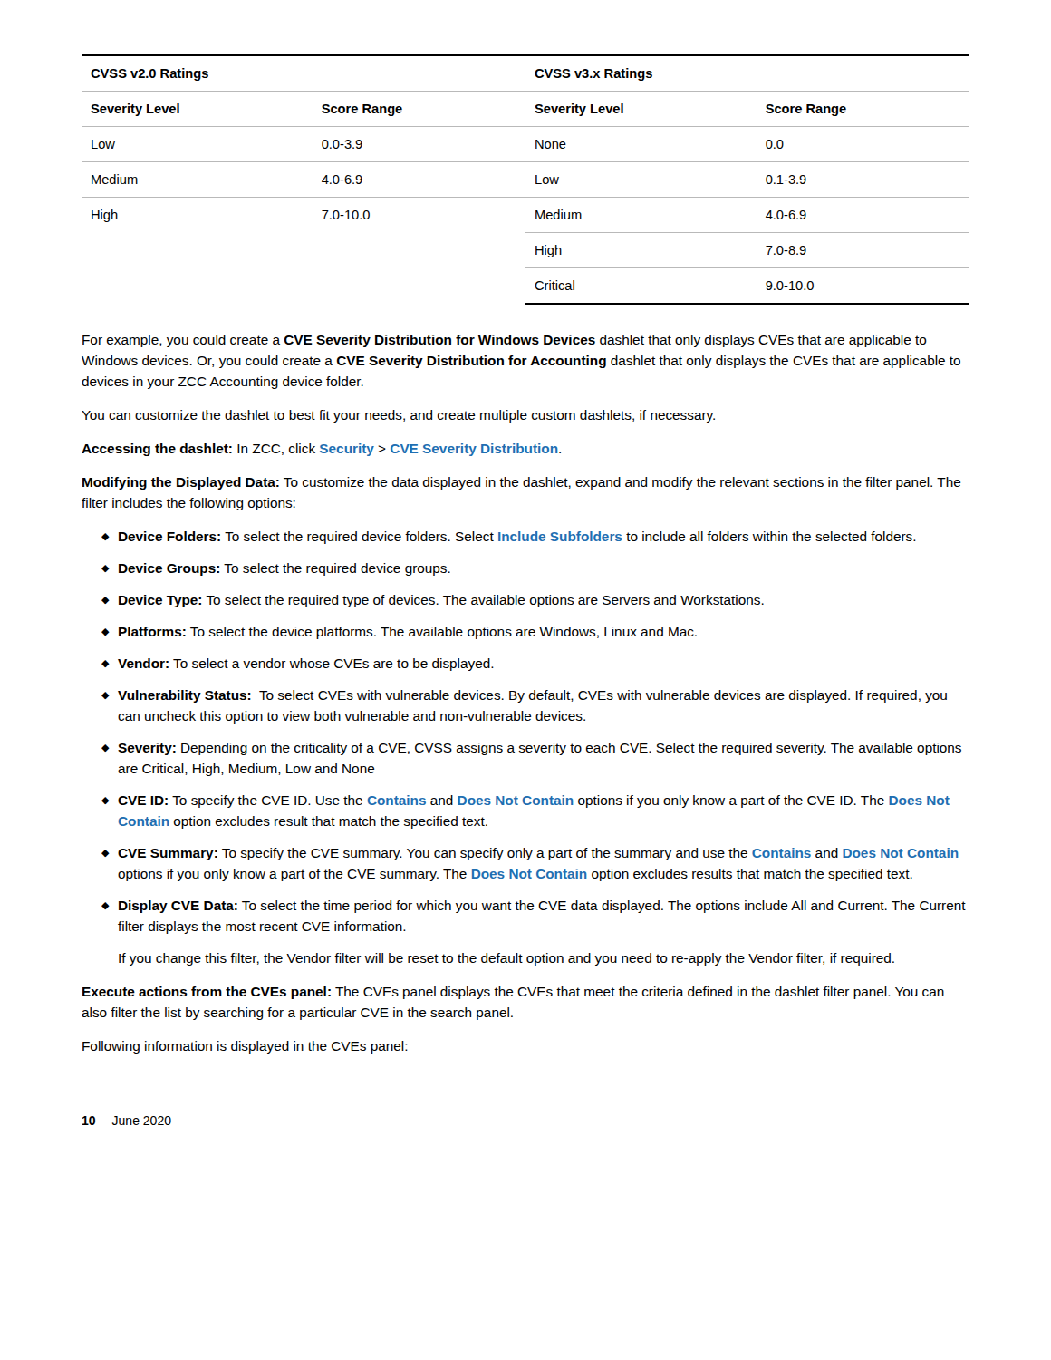| CVSS v2.0 Ratings | CVSS v3.x Ratings |
| --- | --- |
| Severity Level | Score Range | Severity Level | Score Range |
| Low | 0.0-3.9 | None | 0.0 |
| Medium | 4.0-6.9 | Low | 0.1-3.9 |
| High | 7.0-10.0 | Medium | 4.0-6.9 |
| High | 7.0-8.9 |
| Critical | 9.0-10.0 |
For example, you could create a CVE Severity Distribution for Windows Devices dashlet that only displays CVEs that are applicable to Windows devices. Or, you could create a CVE Severity Distribution for Accounting dashlet that only displays the CVEs that are applicable to devices in your ZCC Accounting device folder.
You can customize the dashlet to best fit your needs, and create multiple custom dashlets, if necessary.
Accessing the dashlet: In ZCC, click Security > CVE Severity Distribution.
Modifying the Displayed Data: To customize the data displayed in the dashlet, expand and modify the relevant sections in the filter panel. The filter includes the following options:
Device Folders: To select the required device folders. Select Include Subfolders to include all folders within the selected folders.
Device Groups: To select the required device groups.
Device Type: To select the required type of devices. The available options are Servers and Workstations.
Platforms: To select the device platforms. The available options are Windows, Linux and Mac.
Vendor: To select a vendor whose CVEs are to be displayed.
Vulnerability Status: To select CVEs with vulnerable devices. By default, CVEs with vulnerable devices are displayed. If required, you can uncheck this option to view both vulnerable and non-vulnerable devices.
Severity: Depending on the criticality of a CVE, CVSS assigns a severity to each CVE. Select the required severity. The available options are Critical, High, Medium, Low and None
CVE ID: To specify the CVE ID. Use the Contains and Does Not Contain options if you only know a part of the CVE ID. The Does Not Contain option excludes result that match the specified text.
CVE Summary: To specify the CVE summary. You can specify only a part of the summary and use the Contains and Does Not Contain options if you only know a part of the CVE summary. The Does Not Contain option excludes results that match the specified text.
Display CVE Data: To select the time period for which you want the CVE data displayed. The options include All and Current. The Current filter displays the most recent CVE information.
If you change this filter, the Vendor filter will be reset to the default option and you need to re-apply the Vendor filter, if required.
Execute actions from the CVEs panel: The CVEs panel displays the CVEs that meet the criteria defined in the dashlet filter panel. You can also filter the list by searching for a particular CVE in the search panel.
Following information is displayed in the CVEs panel:
10 June 2020